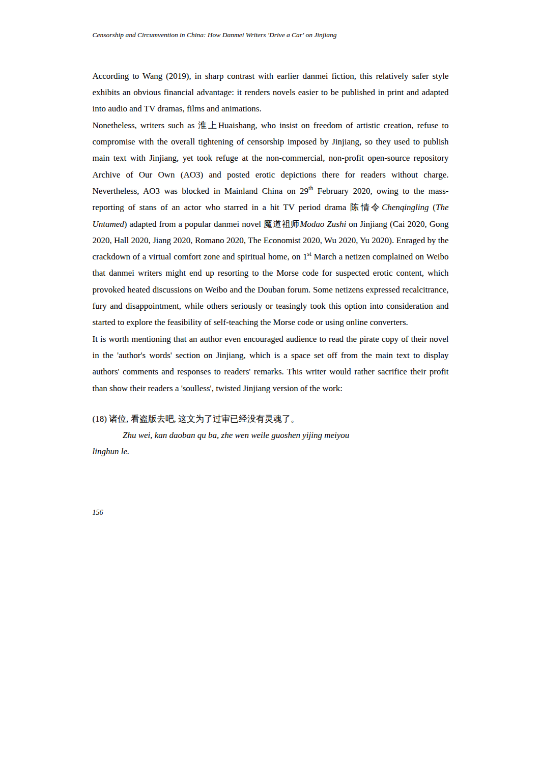Censorship and Circumvention in China: How Danmei Writers 'Drive a Car' on Jinjiang
According to Wang (2019), in sharp contrast with earlier danmei fiction, this relatively safer style exhibits an obvious financial advantage: it renders novels easier to be published in print and adapted into audio and TV dramas, films and animations.
Nonetheless, writers such as 淮上Huaishang, who insist on freedom of artistic creation, refuse to compromise with the overall tightening of censorship imposed by Jinjiang, so they used to publish main text with Jinjiang, yet took refuge at the non-commercial, non-profit open-source repository Archive of Our Own (AO3) and posted erotic depictions there for readers without charge. Nevertheless, AO3 was blocked in Mainland China on 29th February 2020, owing to the mass-reporting of stans of an actor who starred in a hit TV period drama 陈情令Chenqingling (The Untamed) adapted from a popular danmei novel 魔道祖师Modao Zushi on Jinjiang (Cai 2020, Gong 2020, Hall 2020, Jiang 2020, Romano 2020, The Economist 2020, Wu 2020, Yu 2020). Enraged by the crackdown of a virtual comfort zone and spiritual home, on 1st March a netizen complained on Weibo that danmei writers might end up resorting to the Morse code for suspected erotic content, which provoked heated discussions on Weibo and the Douban forum. Some netizens expressed recalcitrance, fury and disappointment, while others seriously or teasingly took this option into consideration and started to explore the feasibility of self-teaching the Morse code or using online converters.
It is worth mentioning that an author even encouraged audience to read the pirate copy of their novel in the 'author's words' section on Jinjiang, which is a space set off from the main text to display authors' comments and responses to readers' remarks. This writer would rather sacrifice their profit than show their readers a 'soulless', twisted Jinjiang version of the work:
(18) 诸位, 看盗版去吧, 这文为了过审已经没有灵魂了。
Zhu wei, kan daoban qu ba, zhe wen weile guoshen yijing meiyou
linghun le.
156